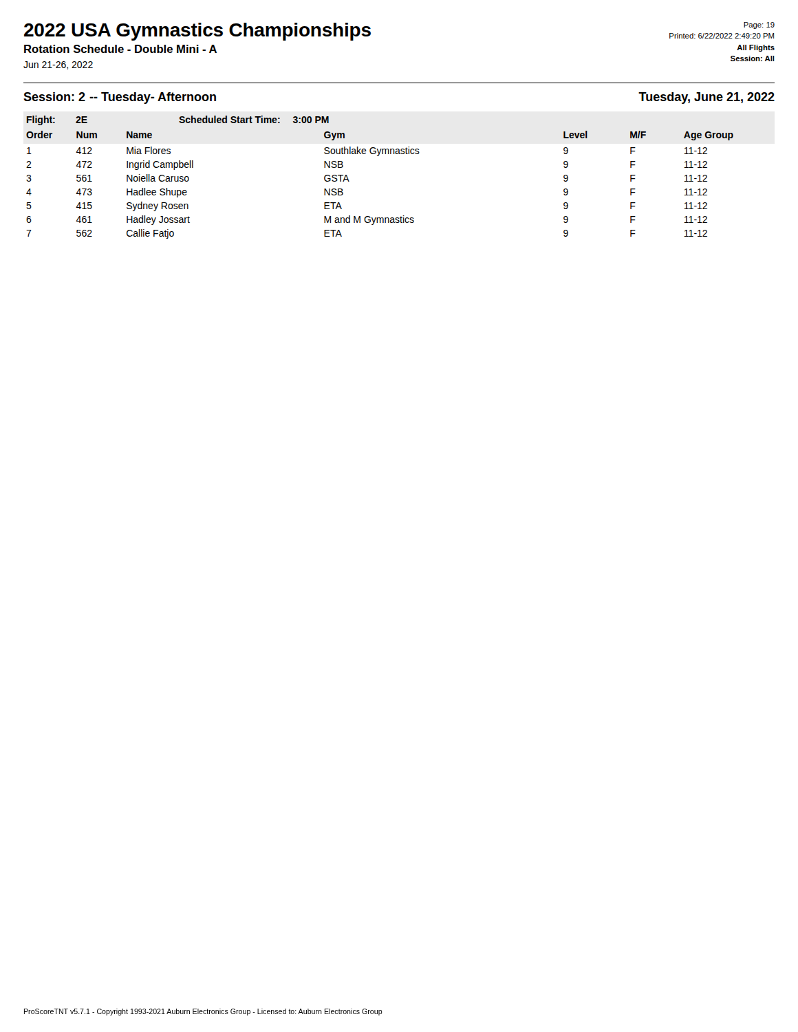Page: 19
Printed: 6/22/2022 2:49:20 PM
All Flights
Session: All
2022 USA Gymnastics Championships
Rotation Schedule - Double Mini - A
Jun 21-26, 2022
Session: 2 -- Tuesday- Afternoon Tuesday, June 21, 2022
| Flight: 2E Scheduled Start Time: 3:00 PM |
| Order | Num | Name | Gym | Level | M/F | Age Group |
| 1 | 412 | Mia Flores | Southlake Gymnastics | 9 | F | 11-12 |
| 2 | 472 | Ingrid Campbell | NSB | 9 | F | 11-12 |
| 3 | 561 | Noiella Caruso | GSTA | 9 | F | 11-12 |
| 4 | 473 | Hadlee Shupe | NSB | 9 | F | 11-12 |
| 5 | 415 | Sydney Rosen | ETA | 9 | F | 11-12 |
| 6 | 461 | Hadley Jossart | M and M Gymnastics | 9 | F | 11-12 |
| 7 | 562 | Callie Fatjo | ETA | 9 | F | 11-12 |
ProScoreTNT v5.7.1 - Copyright 1993-2021 Auburn Electronics Group - Licensed to: Auburn Electronics Group